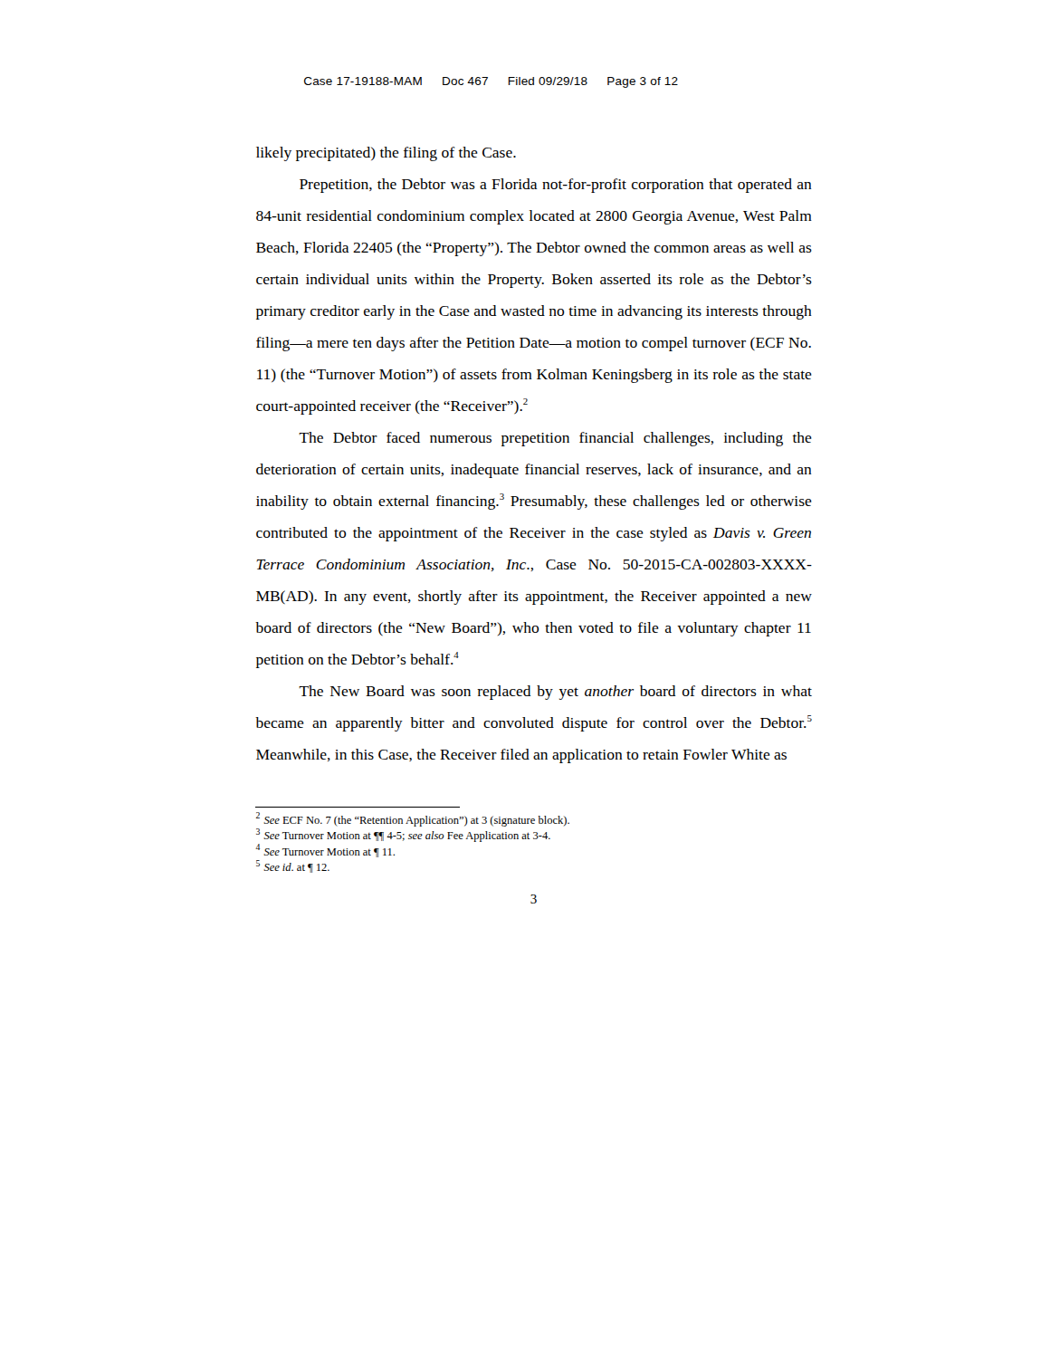Case 17-19188-MAM Doc 467 Filed 09/29/18 Page 3 of 12
likely precipitated) the filing of the Case.
Prepetition, the Debtor was a Florida not-for-profit corporation that operated an 84-unit residential condominium complex located at 2800 Georgia Avenue, West Palm Beach, Florida 22405 (the “Property”). The Debtor owned the common areas as well as certain individual units within the Property. Boken asserted its role as the Debtor’s primary creditor early in the Case and wasted no time in advancing its interests through filing—a mere ten days after the Petition Date—a motion to compel turnover (ECF No. 11) (the “Turnover Motion”) of assets from Kolman Keningsberg in its role as the state court-appointed receiver (the “Receiver”).2
The Debtor faced numerous prepetition financial challenges, including the deterioration of certain units, inadequate financial reserves, lack of insurance, and an inability to obtain external financing.3 Presumably, these challenges led or otherwise contributed to the appointment of the Receiver in the case styled as Davis v. Green Terrace Condominium Association, Inc., Case No. 50-2015-CA-002803-XXXX-MB(AD). In any event, shortly after its appointment, the Receiver appointed a new board of directors (the “New Board”), who then voted to file a voluntary chapter 11 petition on the Debtor’s behalf.4
The New Board was soon replaced by yet another board of directors in what became an apparently bitter and convoluted dispute for control over the Debtor.5 Meanwhile, in this Case, the Receiver filed an application to retain Fowler White as
2 See ECF No. 7 (the “Retention Application”) at 3 (signature block).
3 See Turnover Motion at ¶¶ 4-5; see also Fee Application at 3-4.
4 See Turnover Motion at ¶ 11.
5 See id. at ¶ 12.
3